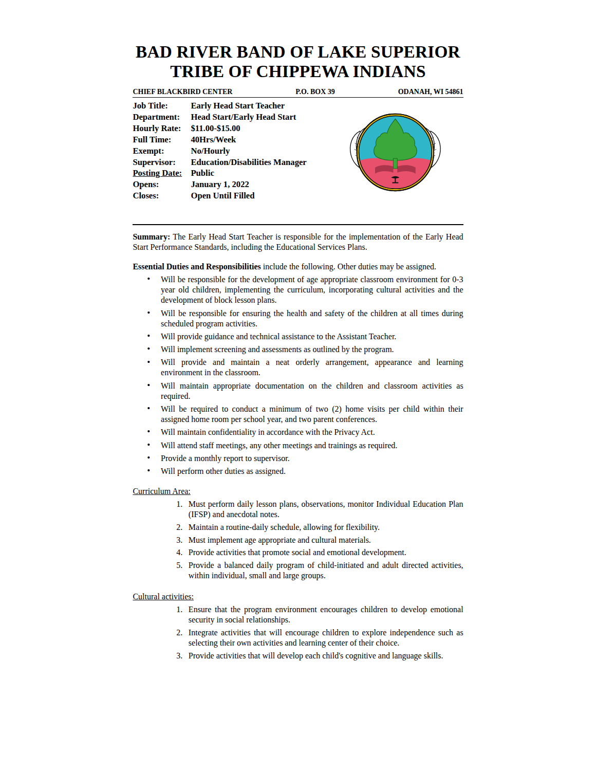BAD RIVER BAND OF LAKE SUPERIOR
TRIBE OF CHIPPEWA INDIANS
CHIEF BLACKBIRD CENTER P.O. BOX 39 ODANAH, WI 54861
| Job Title: | Early Head Start Teacher |
| Department: | Head Start/Early Head Start |
| Hourly Rate: | $11.00-$15.00 |
| Full Time: | 40Hrs/Week |
| Exempt: | No/Hourly |
| Supervisor: | Education/Disabilities Manager |
| Posting Date: | Public |
| Opens: | January 1, 2022 |
| Closes: | Open Until Filled |
Summary: The Early Head Start Teacher is responsible for the implementation of the Early Head Start Performance Standards, including the Educational Services Plans.
Essential Duties and Responsibilities include the following. Other duties may be assigned.
Will be responsible for the development of age appropriate classroom environment for 0-3 year old children, implementing the curriculum, incorporating cultural activities and the development of block lesson plans.
Will be responsible for ensuring the health and safety of the children at all times during scheduled program activities.
Will provide guidance and technical assistance to the Assistant Teacher.
Will implement screening and assessments as outlined by the program.
Will provide and maintain a neat orderly arrangement, appearance and learning environment in the classroom.
Will maintain appropriate documentation on the children and classroom activities as required.
Will be required to conduct a minimum of two (2) home visits per child within their assigned home room per school year, and two parent conferences.
Will maintain confidentiality in accordance with the Privacy Act.
Will attend staff meetings, any other meetings and trainings as required.
Provide a monthly report to supervisor.
Will perform other duties as assigned.
Curriculum Area:
Must perform daily lesson plans, observations, monitor Individual Education Plan (IFSP) and anecdotal notes.
Maintain a routine-daily schedule, allowing for flexibility.
Must implement age appropriate and cultural materials.
Provide activities that promote social and emotional development.
Provide a balanced daily program of child-initiated and adult directed activities, within individual, small and large groups.
Cultural activities:
Ensure that the program environment encourages children to develop emotional security in social relationships.
Integrate activities that will encourage children to explore independence such as selecting their own activities and learning center of their choice.
Provide activities that will develop each child's cognitive and language skills.